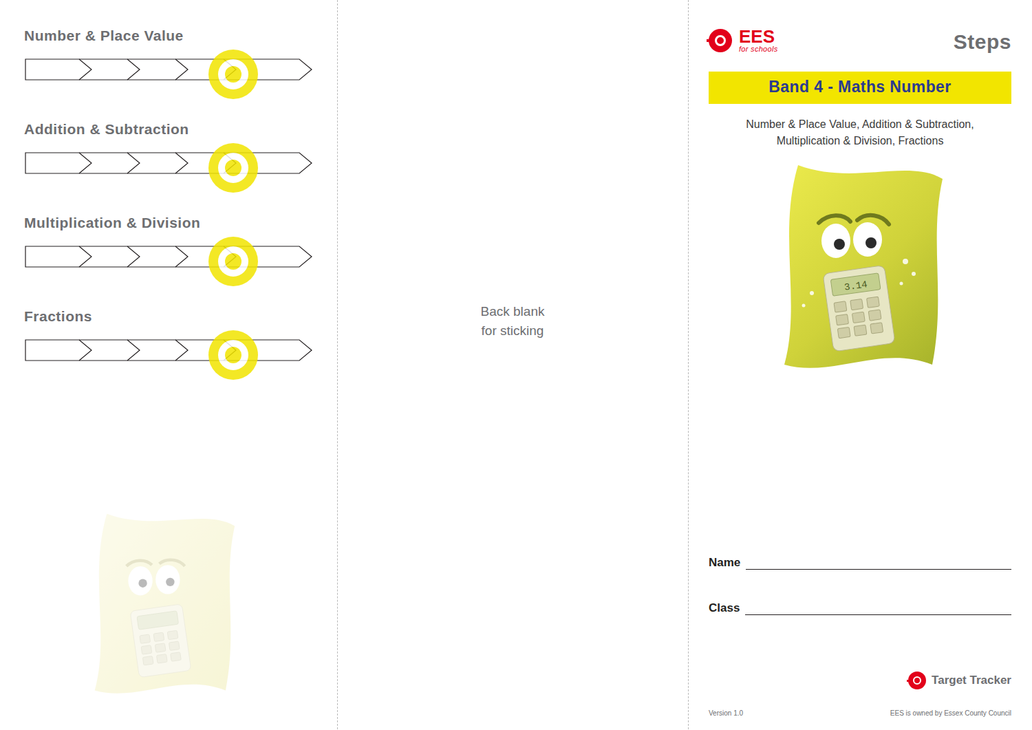Number & Place Value
Addition & Subtraction
Multiplication & Division
Fractions
Back blank
for sticking
EESfor schools
Steps
Band 4 - Maths Number
Number & Place Value, Addition & Subtraction,
Multiplication & Division, Fractions
3.14
Name
Class
Target Tracker
Version 1.0 EES is owned by Essex County Council